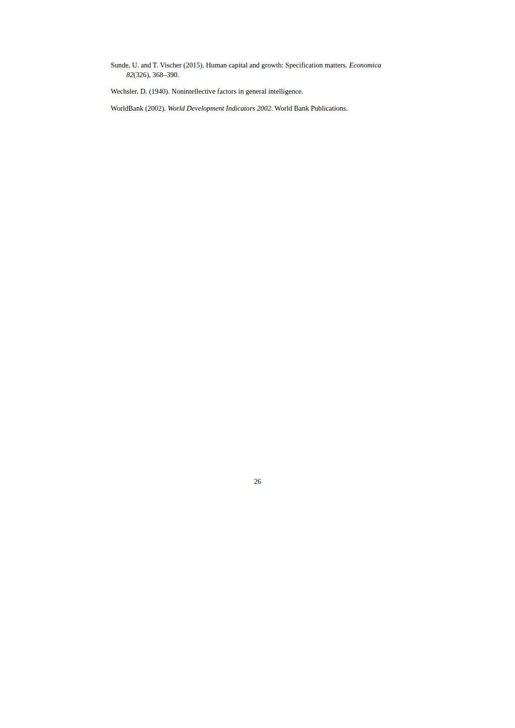Sunde, U. and T. Vischer (2015). Human capital and growth: Specification matters. Economica 82(326), 368–390.
Wechsler, D. (1940). Nonintellective factors in general intelligence.
WorldBank (2002). World Development Indicators 2002. World Bank Publications.
26